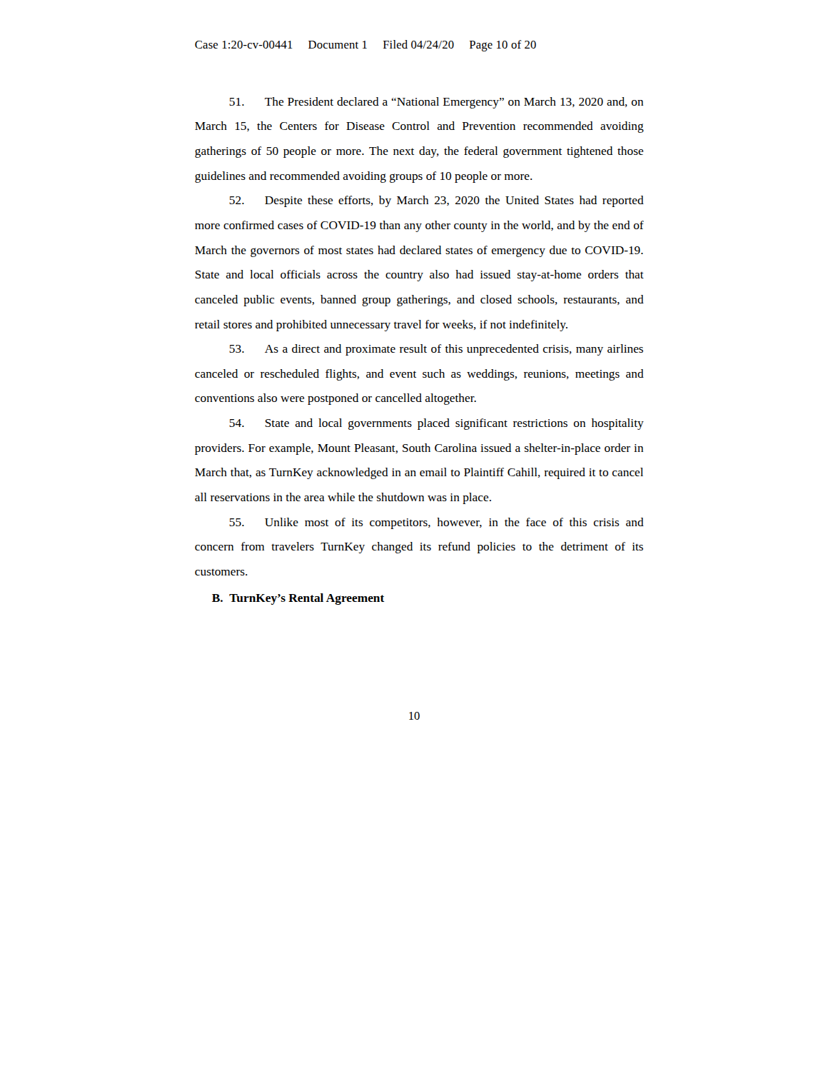Case 1:20-cv-00441 Document 1 Filed 04/24/20 Page 10 of 20
51. The President declared a “National Emergency” on March 13, 2020 and, on March 15, the Centers for Disease Control and Prevention recommended avoiding gatherings of 50 people or more. The next day, the federal government tightened those guidelines and recommended avoiding groups of 10 people or more.
52. Despite these efforts, by March 23, 2020 the United States had reported more confirmed cases of COVID-19 than any other county in the world, and by the end of March the governors of most states had declared states of emergency due to COVID-19. State and local officials across the country also had issued stay-at-home orders that canceled public events, banned group gatherings, and closed schools, restaurants, and retail stores and prohibited unnecessary travel for weeks, if not indefinitely.
53. As a direct and proximate result of this unprecedented crisis, many airlines canceled or rescheduled flights, and event such as weddings, reunions, meetings and conventions also were postponed or cancelled altogether.
54. State and local governments placed significant restrictions on hospitality providers. For example, Mount Pleasant, South Carolina issued a shelter-in-place order in March that, as TurnKey acknowledged in an email to Plaintiff Cahill, required it to cancel all reservations in the area while the shutdown was in place.
55. Unlike most of its competitors, however, in the face of this crisis and concern from travelers TurnKey changed its refund policies to the detriment of its customers.
B. TurnKey’s Rental Agreement
10